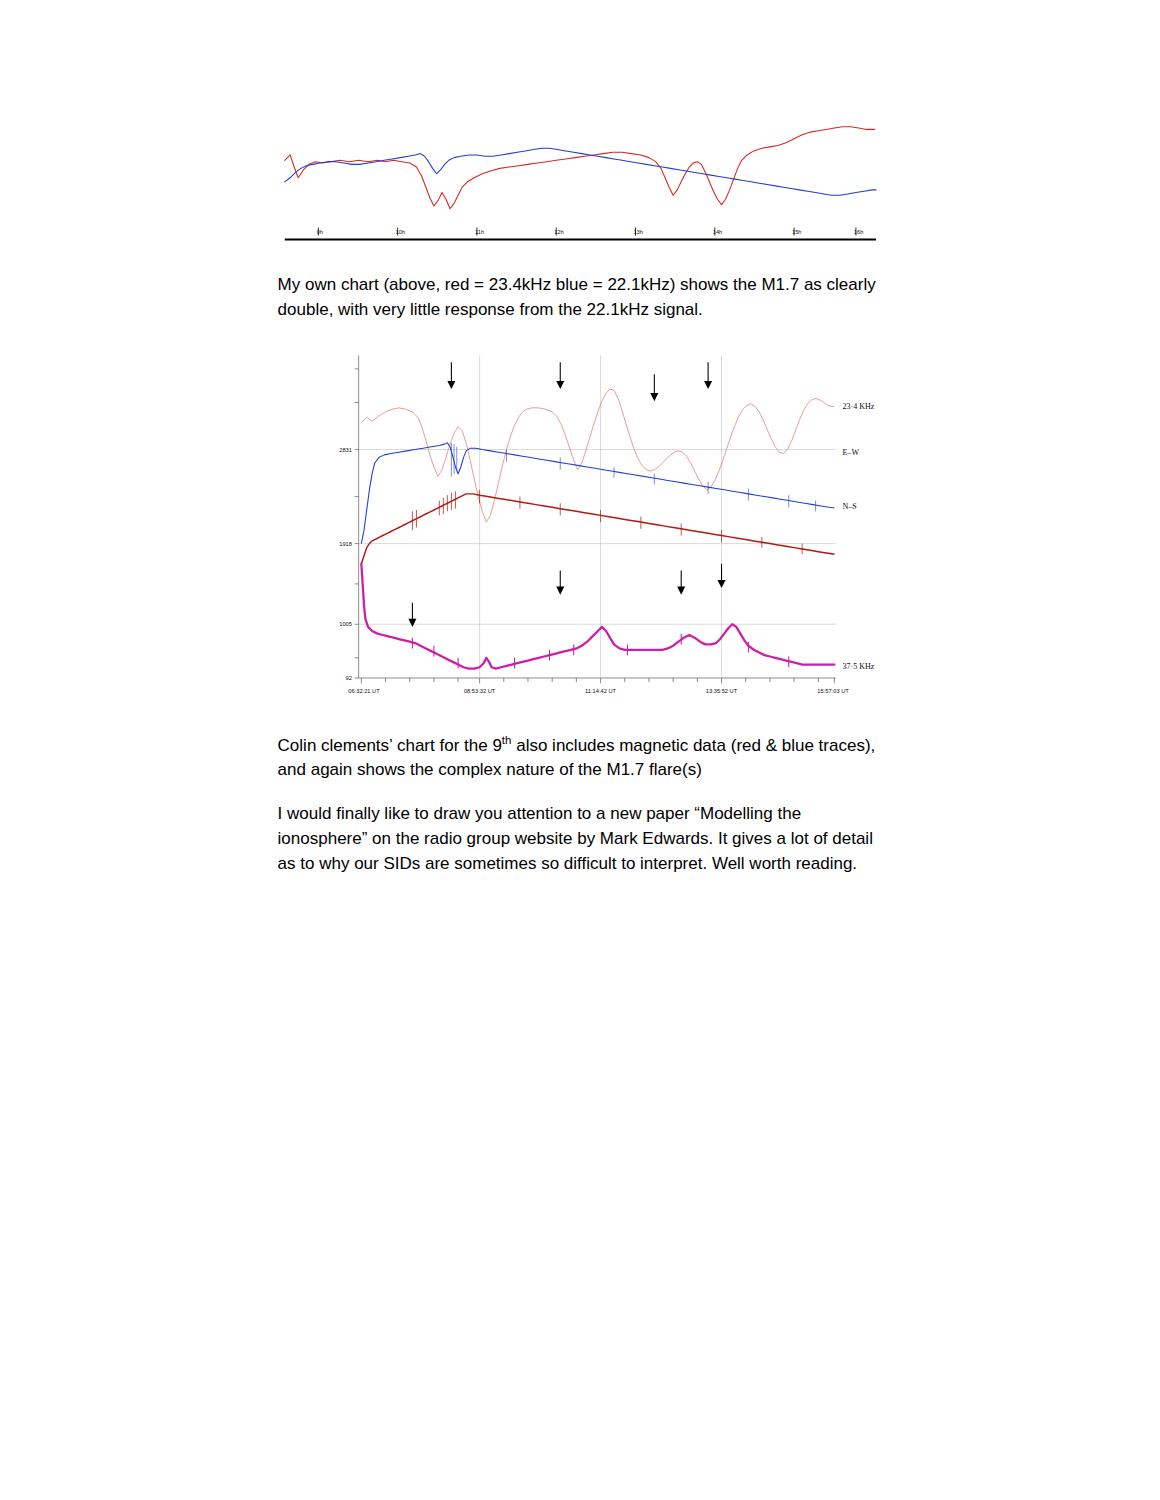VLF signal strength chart, 23.4 kHz in red and 22.1 kHz in blue, 9h to 16h 9h 10h 11h 12h 13h 14h 15h 16h
My own chart (above, red = 23.4kHz blue = 22.1kHz) shows the M1.7 as clearly double, with very little response from the 22.1kHz signal.
Combined VLF and magnetometer chart, 06:32:21 UT to 15:57:03 UT 2831 1918 1005 92 23·4 KHz E–W N–S 37·5 KHz 06:32:21 UT 08:53:32 UT 11:14:42 UT 13:35:52 UT 15:57:03 UT
Colin clements’ chart for the 9th also includes magnetic data (red & blue traces), and again shows the complex nature of the M1.7 flare(s)
I would finally like to draw you attention to a new paper “Modelling the ionosphere” on the radio group website by Mark Edwards. It gives a lot of detail as to why our SIDs are sometimes so difficult to interpret. Well worth reading.